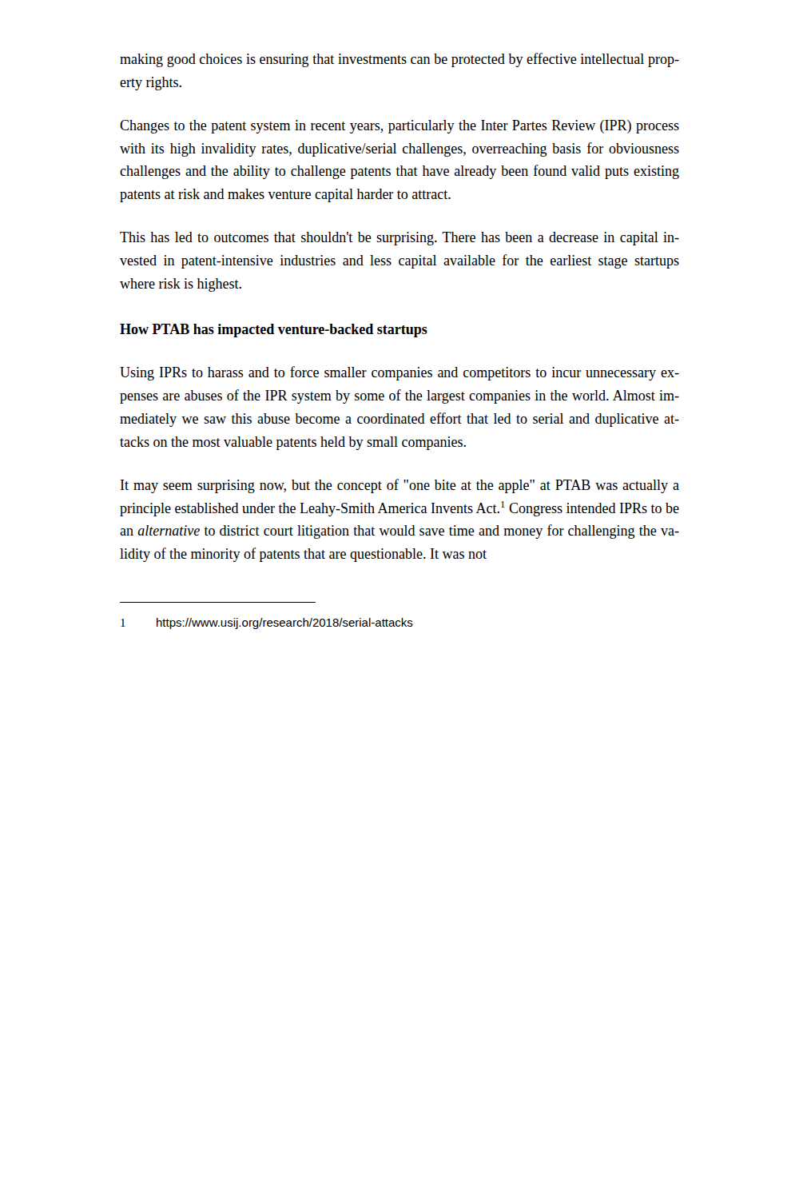making good choices is ensuring that investments can be protected by effective intellectual property rights.
Changes to the patent system in recent years, particularly the Inter Partes Review (IPR) process with its high invalidity rates, duplicative/serial challenges, overreaching basis for obviousness challenges and the ability to challenge patents that have already been found valid puts existing patents at risk and makes venture capital harder to attract.
This has led to outcomes that shouldn't be surprising. There has been a decrease in capital invested in patent-intensive industries and less capital available for the earliest stage startups where risk is highest.
How PTAB has impacted venture-backed startups
Using IPRs to harass and to force smaller companies and competitors to incur unnecessary expenses are abuses of the IPR system by some of the largest companies in the world. Almost immediately we saw this abuse become a coordinated effort that led to serial and duplicative attacks on the most valuable patents held by small companies.
It may seem surprising now, but the concept of "one bite at the apple" at PTAB was actually a principle established under the Leahy-Smith America Invents Act.1 Congress intended IPRs to be an alternative to district court litigation that would save time and money for challenging the validity of the minority of patents that are questionable. It was not
1 https://www.usij.org/research/2018/serial-attacks